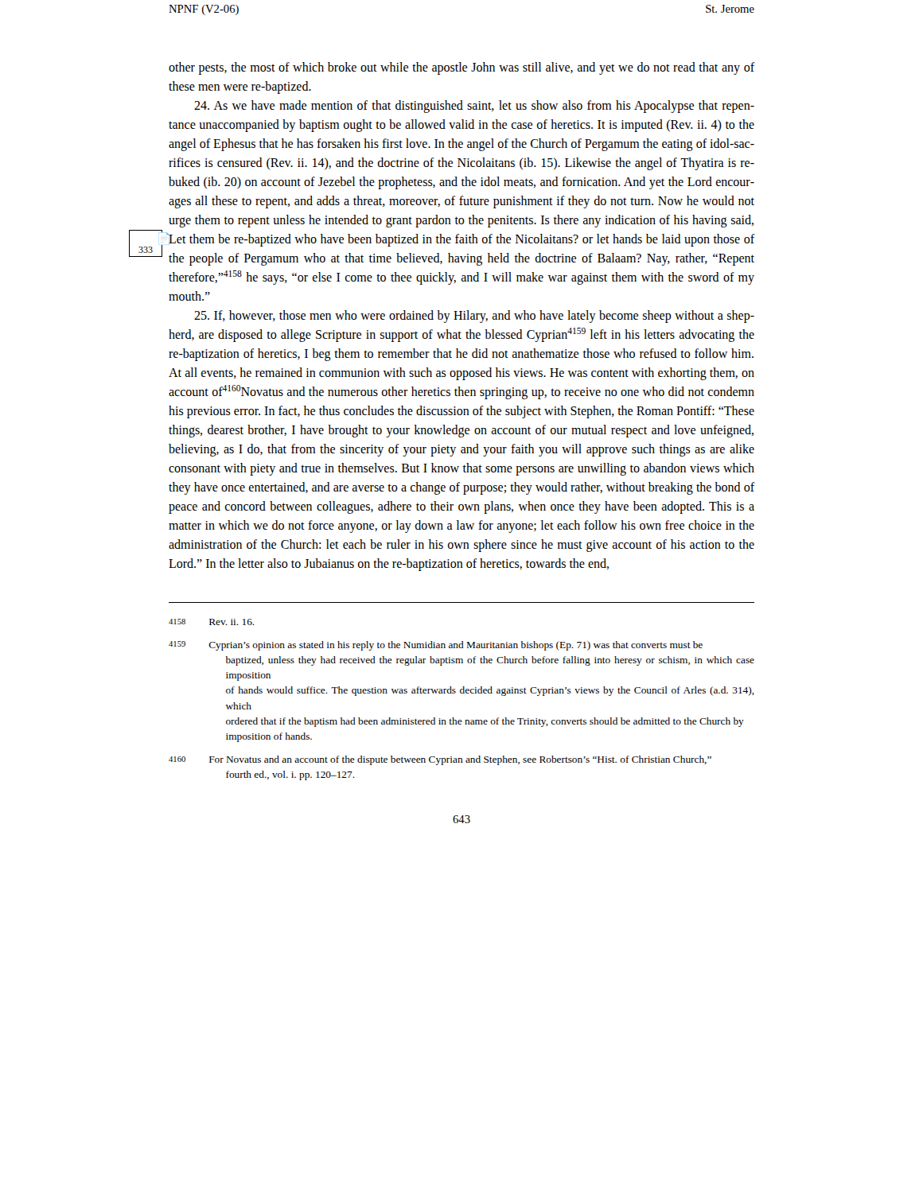NPNF (V2-06)
St. Jerome
other pests, the most of which broke out while the apostle John was still alive, and yet we do not read that any of these men were re-baptized.
24. As we have made mention of that distinguished saint, let us show also from his Apocalypse that repentance unaccompanied by baptism ought to be allowed valid in the case of heretics. It is imputed (Rev. ii. 4) to the angel of Ephesus that he has forsaken his first love. In the angel of the Church of Pergamum the eating of idol-sacrifices is censured (Rev. ii. 14), and the doctrine of the Nicolaitans (ib. 15). Likewise the angel of Thyatira is rebuked (ib. 20) on account of Jezebel the prophetess, and the idol meats, and fornication. And yet the Lord encourages all these to repent, and adds a threat, moreover, of future punishment if they do not turn. Now he would not urge them to repent unless he intended to grant pardon to the penitents. Is there any indication of his having said, Let them be re-baptized who have been baptized in the faith of the Nicolaitans? or let hands 📄333be laid upon those of the people of Pergamum who at that time believed, having held the doctrine of Balaam? Nay, rather, “Repent therefore,”4158 he says, “or else I come to thee quickly, and I will make war against them with the sword of my mouth.”
25. If, however, those men who were ordained by Hilary, and who have lately become sheep without a shepherd, are disposed to allege Scripture in support of what the blessed Cyprian4159 left in his letters advocating the re-baptization of heretics, I beg them to remember that he did not anathematize those who refused to follow him. At all events, he remained in communion with such as opposed his views. He was content with exhorting them, on account of4160Novatus and the numerous other heretics then springing up, to receive no one who did not condemn his previous error. In fact, he thus concludes the discussion of the subject with Stephen, the Roman Pontiff: “These things, dearest brother, I have brought to your knowledge on account of our mutual respect and love unfeigned, believing, as I do, that from the sincerity of your piety and your faith you will approve such things as are alike consonant with piety and true in themselves. But I know that some persons are unwilling to abandon views which they have once entertained, and are averse to a change of purpose; they would rather, without breaking the bond of peace and concord between colleagues, adhere to their own plans, when once they have been adopted. This is a matter in which we do not force anyone, or lay down a law for anyone; let each follow his own free choice in the administration of the Church: let each be ruler in his own sphere since he must give account of his action to the Lord.” In the letter also to Jubaianus on the re-baptization of heretics, towards the end,
4158
Rev. ii. 16.
4159
Cyprian’s opinion as stated in his reply to the Numidian and Mauritanian bishops (Ep. 71) was that converts must be baptized, unless they had received the regular baptism of the Church before falling into heresy or schism, in which case imposition of hands would suffice. The question was afterwards decided against Cyprian’s views by the Council of Arles (a.d. 314), which ordered that if the baptism had been administered in the name of the Trinity, converts should be admitted to the Church by imposition of hands.
4160
For Novatus and an account of the dispute between Cyprian and Stephen, see Robertson’s “Hist. of Christian Church,” fourth ed., vol. i. pp. 120–127.
643